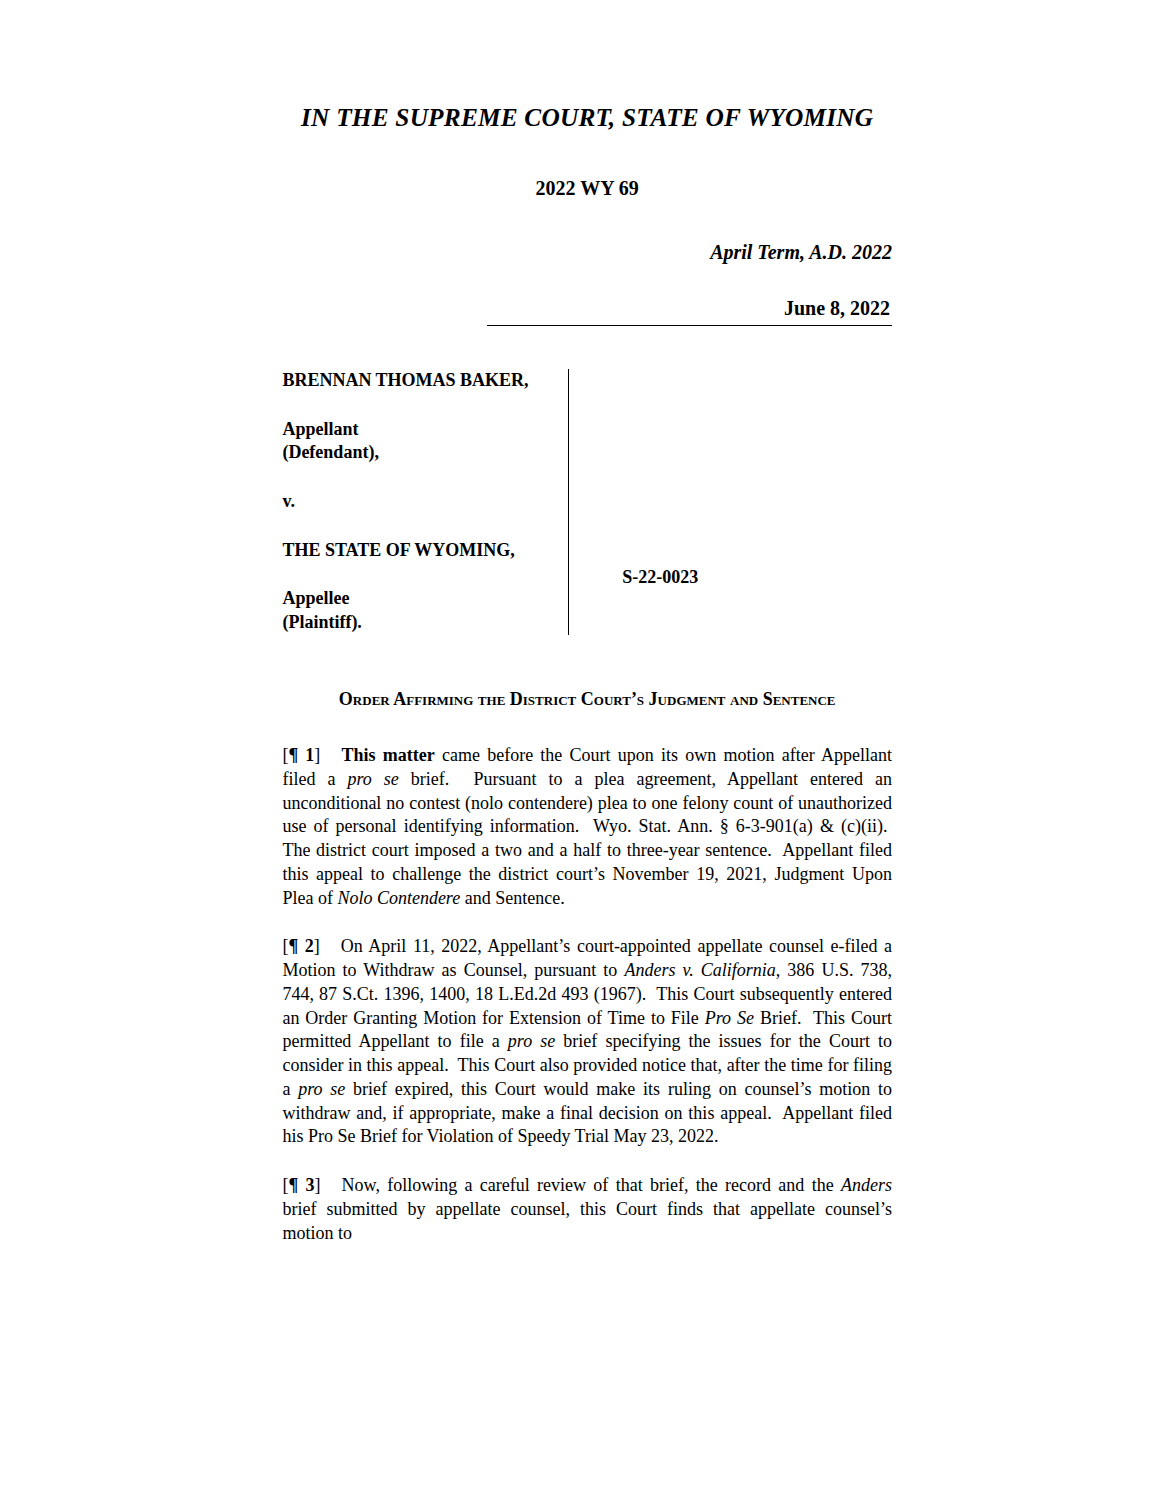IN THE SUPREME COURT, STATE OF WYOMING
2022 WY 69
April Term, A.D. 2022
June 8, 2022
| BRENNAN THOMAS BAKER, Appellant (Defendant), v. THE STATE OF WYOMING, Appellee (Plaintiff). | S-22-0023 |
Order Affirming the District Court’s Judgment and Sentence
[¶ 1] This matter came before the Court upon its own motion after Appellant filed a pro se brief. Pursuant to a plea agreement, Appellant entered an unconditional no contest (nolo contendere) plea to one felony count of unauthorized use of personal identifying information. Wyo. Stat. Ann. § 6-3-901(a) & (c)(ii). The district court imposed a two and a half to three-year sentence. Appellant filed this appeal to challenge the district court’s November 19, 2021, Judgment Upon Plea of Nolo Contendere and Sentence.
[¶ 2] On April 11, 2022, Appellant’s court-appointed appellate counsel e-filed a Motion to Withdraw as Counsel, pursuant to Anders v. California, 386 U.S. 738, 744, 87 S.Ct. 1396, 1400, 18 L.Ed.2d 493 (1967). This Court subsequently entered an Order Granting Motion for Extension of Time to File Pro Se Brief. This Court permitted Appellant to file a pro se brief specifying the issues for the Court to consider in this appeal. This Court also provided notice that, after the time for filing a pro se brief expired, this Court would make its ruling on counsel’s motion to withdraw and, if appropriate, make a final decision on this appeal. Appellant filed his Pro Se Brief for Violation of Speedy Trial May 23, 2022.
[¶ 3] Now, following a careful review of that brief, the record and the Anders brief submitted by appellate counsel, this Court finds that appellate counsel’s motion to